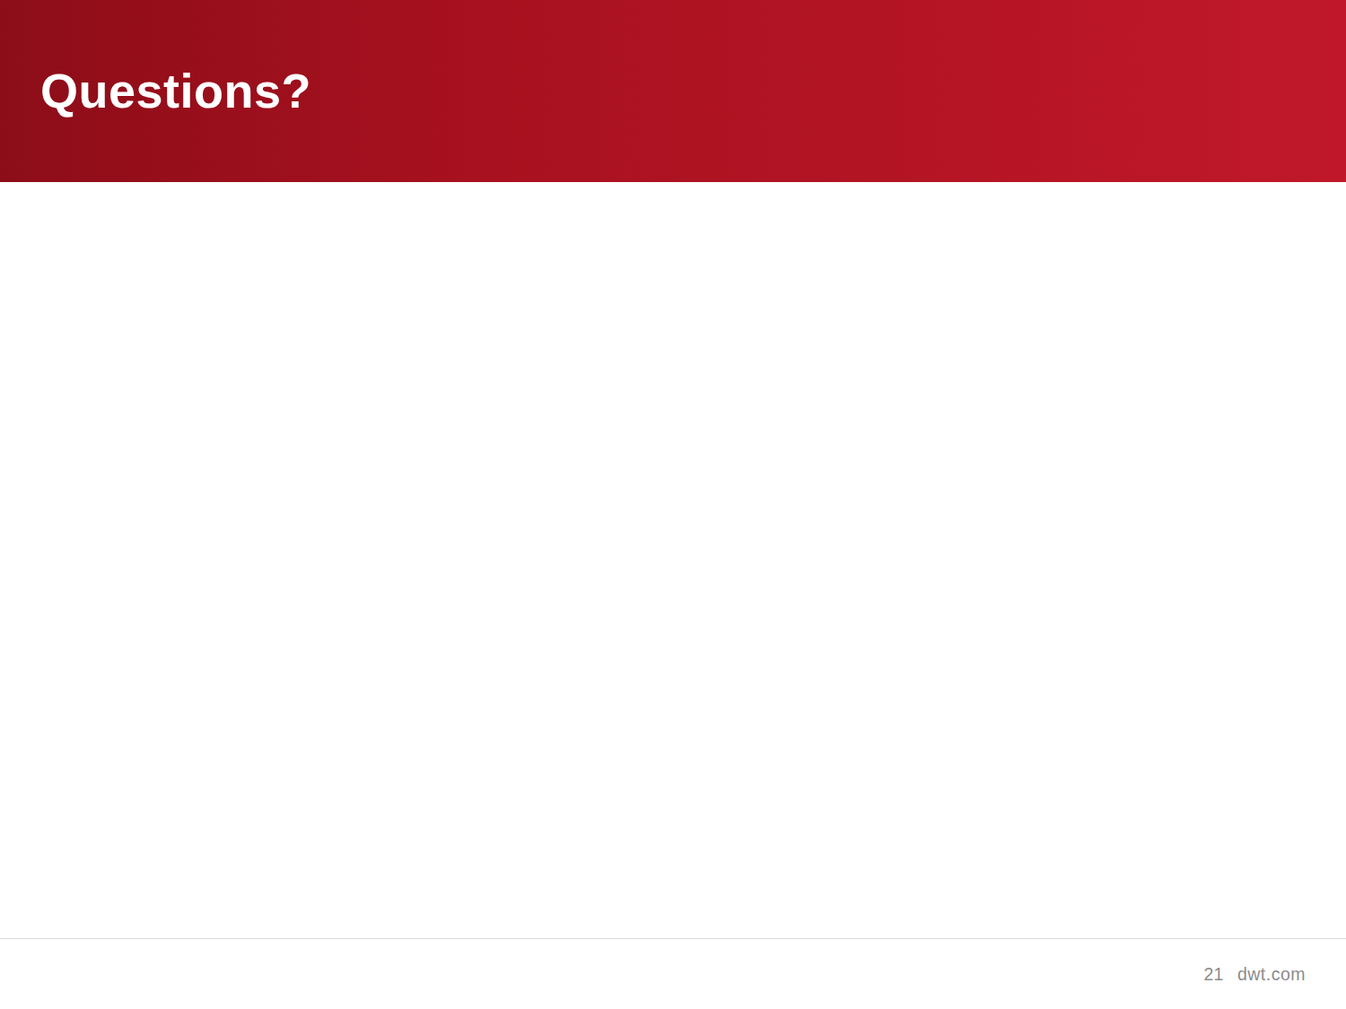Questions?
21 dwt.com